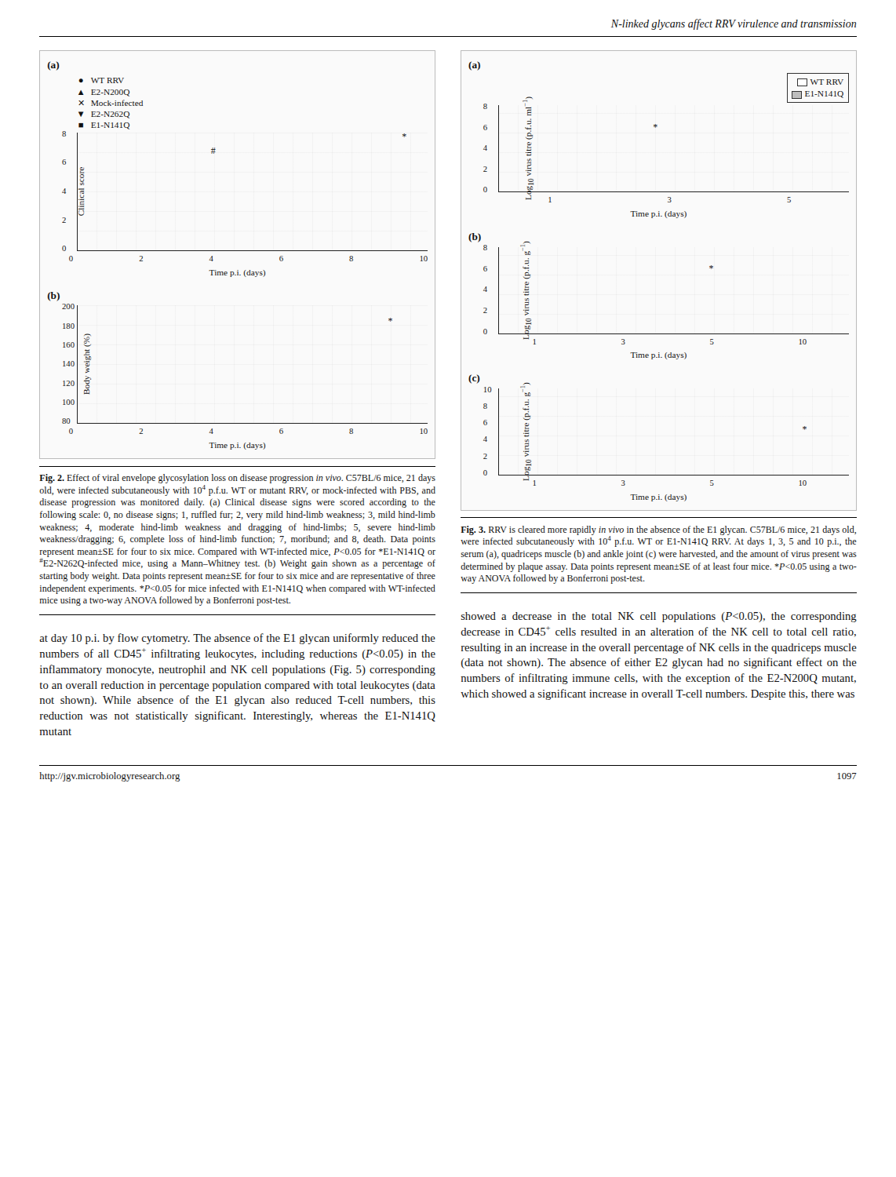N-linked glycans affect RRV virulence and transmission
(a)
●WT RRV
▲E2-N200Q
✕Mock-infected
▼E2-N262Q
■E1-N141Q
86420
Clinical score
*
#
0246810
Time p.i. (days)
(b)
20018016014012010080
Body weight (%)
*
0246810
Time p.i. (days)
Fig. 2. Effect of viral envelope glycosylation loss on disease progression in vivo. C57BL/6 mice, 21 days old, were infected subcutaneously with 104 p.f.u. WT or mutant RRV, or mock-infected with PBS, and disease progression was monitored daily. (a) Clinical disease signs were scored according to the following scale: 0, no disease signs; 1, ruffled fur; 2, very mild hind-limb weakness; 3, mild hind-limb weakness; 4, moderate hind-limb weakness and dragging of hind-limbs; 5, severe hind-limb weakness/dragging; 6, complete loss of hind-limb function; 7, moribund; and 8, death. Data points represent mean±SE for four to six mice. Compared with WT-infected mice, P<0.05 for *E1-N141Q or #E2-N262Q-infected mice, using a Mann–Whitney test. (b) Weight gain shown as a percentage of starting body weight. Data points represent mean±SE for four to six mice and are representative of three independent experiments. *P<0.05 for mice infected with E1-N141Q when compared with WT-infected mice using a two-way ANOVA followed by a Bonferroni post-test.
at day 10 p.i. by flow cytometry. The absence of the E1 glycan uniformly reduced the numbers of all CD45+ infiltrating leukocytes, including reductions (P<0.05) in the inflammatory monocyte, neutrophil and NK cell populations (Fig. 5) corresponding to an overall reduction in percentage population compared with total leukocytes (data not shown). While absence of the E1 glycan also reduced T-cell numbers, this reduction was not statistically significant. Interestingly, whereas the E1-N141Q mutant
(a)
WT RRV
E1-N141Q
86420
Log10 virus titre (p.f.u. ml−1)
*
135
Time p.i. (days)
(b)
86420
Log10 virus titre (p.f.u. g−1)
*
13510
Time p.i. (days)
(c)
1086420
Log10 virus titre (p.f.u. g−1)
*
13510
Time p.i. (days)
Fig. 3. RRV is cleared more rapidly in vivo in the absence of the E1 glycan. C57BL/6 mice, 21 days old, were infected subcutaneously with 104 p.f.u. WT or E1-N141Q RRV. At days 1, 3, 5 and 10 p.i., the serum (a), quadriceps muscle (b) and ankle joint (c) were harvested, and the amount of virus present was determined by plaque assay. Data points represent mean±SE of at least four mice. *P<0.05 using a two-way ANOVA followed by a Bonferroni post-test.
showed a decrease in the total NK cell populations (P<0.05), the corresponding decrease in CD45+ cells resulted in an alteration of the NK cell to total cell ratio, resulting in an increase in the overall percentage of NK cells in the quadriceps muscle (data not shown). The absence of either E2 glycan had no significant effect on the numbers of infiltrating immune cells, with the exception of the E2-N200Q mutant, which showed a significant increase in overall T-cell numbers. Despite this, there was
http://jgv.microbiologyresearch.org 1097